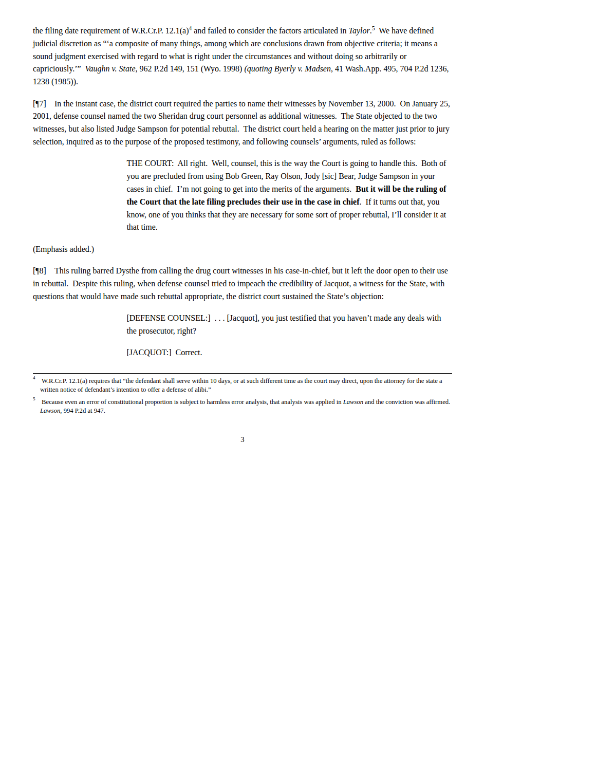the filing date requirement of W.R.Cr.P. 12.1(a)4 and failed to consider the factors articulated in Taylor.5 We have defined judicial discretion as “‘a composite of many things, among which are conclusions drawn from objective criteria; it means a sound judgment exercised with regard to what is right under the circumstances and without doing so arbitrarily or capriciously.’” Vaughn v. State, 962 P.2d 149, 151 (Wyo. 1998) (quoting Byerly v. Madsen, 41 Wash.App. 495, 704 P.2d 1236, 1238 (1985)).
[¶7] In the instant case, the district court required the parties to name their witnesses by November 13, 2000. On January 25, 2001, defense counsel named the two Sheridan drug court personnel as additional witnesses. The State objected to the two witnesses, but also listed Judge Sampson for potential rebuttal. The district court held a hearing on the matter just prior to jury selection, inquired as to the purpose of the proposed testimony, and following counsels’ arguments, ruled as follows:
THE COURT: All right. Well, counsel, this is the way the Court is going to handle this. Both of you are precluded from using Bob Green, Ray Olson, Jody [sic] Bear, Judge Sampson in your cases in chief. I’m not going to get into the merits of the arguments. But it will be the ruling of the Court that the late filing precludes their use in the case in chief. If it turns out that, you know, one of you thinks that they are necessary for some sort of proper rebuttal, I’ll consider it at that time.
(Emphasis added.)
[¶8] This ruling barred Dysthe from calling the drug court witnesses in his case-in-chief, but it left the door open to their use in rebuttal. Despite this ruling, when defense counsel tried to impeach the credibility of Jacquot, a witness for the State, with questions that would have made such rebuttal appropriate, the district court sustained the State’s objection:
[DEFENSE COUNSEL:] . . . [Jacquot], you just testified that you haven’t made any deals with the prosecutor, right?
[JACQUOT:] Correct.
4 W.R.Cr.P. 12.1(a) requires that “the defendant shall serve within 10 days, or at such different time as the court may direct, upon the attorney for the state a written notice of defendant’s intention to offer a defense of alibi.”
5 Because even an error of constitutional proportion is subject to harmless error analysis, that analysis was applied in Lawson and the conviction was affirmed. Lawson, 994 P.2d at 947.
3